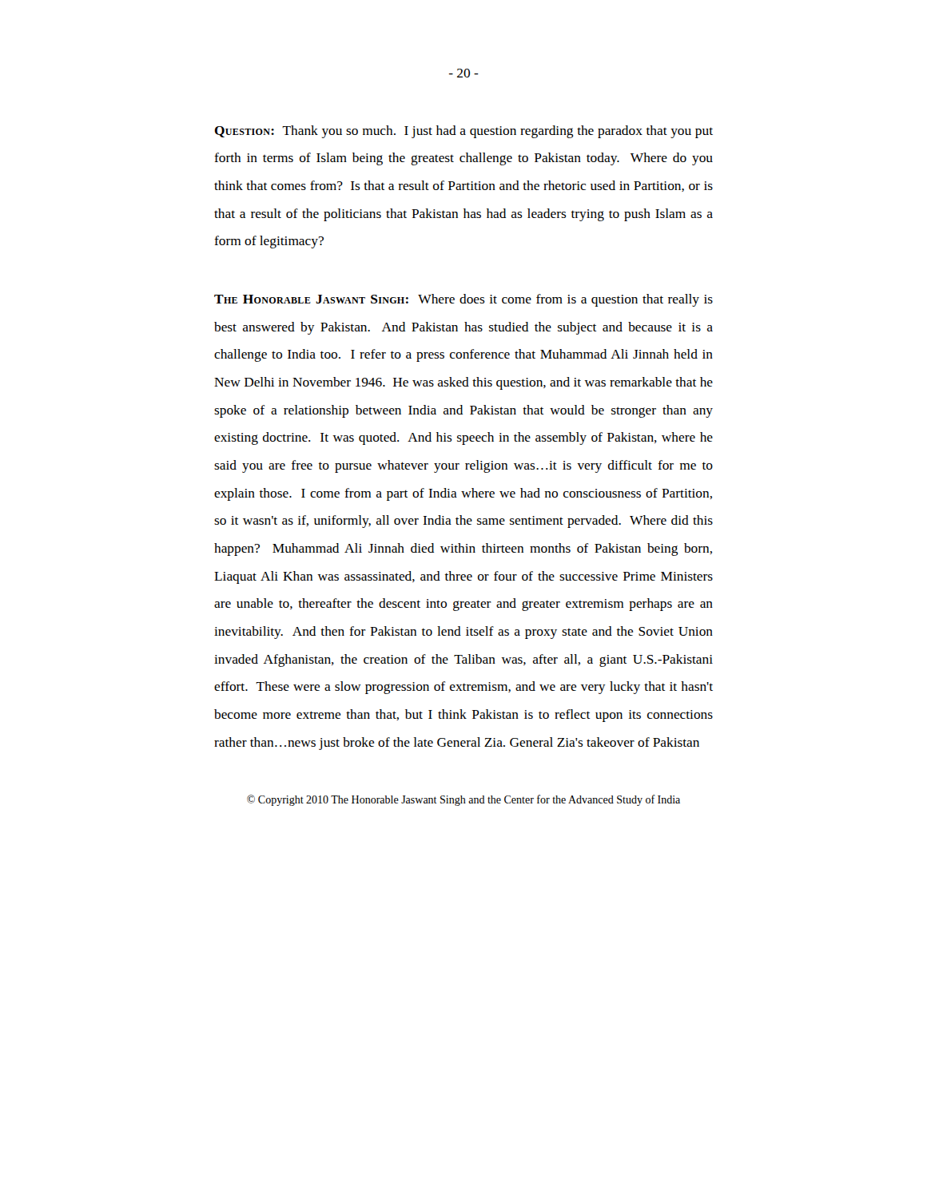- 20 -
Question: Thank you so much. I just had a question regarding the paradox that you put forth in terms of Islam being the greatest challenge to Pakistan today. Where do you think that comes from? Is that a result of Partition and the rhetoric used in Partition, or is that a result of the politicians that Pakistan has had as leaders trying to push Islam as a form of legitimacy?
The Honorable Jaswant Singh: Where does it come from is a question that really is best answered by Pakistan. And Pakistan has studied the subject and because it is a challenge to India too. I refer to a press conference that Muhammad Ali Jinnah held in New Delhi in November 1946. He was asked this question, and it was remarkable that he spoke of a relationship between India and Pakistan that would be stronger than any existing doctrine. It was quoted. And his speech in the assembly of Pakistan, where he said you are free to pursue whatever your religion was…it is very difficult for me to explain those. I come from a part of India where we had no consciousness of Partition, so it wasn't as if, uniformly, all over India the same sentiment pervaded. Where did this happen? Muhammad Ali Jinnah died within thirteen months of Pakistan being born, Liaquat Ali Khan was assassinated, and three or four of the successive Prime Ministers are unable to, thereafter the descent into greater and greater extremism perhaps are an inevitability. And then for Pakistan to lend itself as a proxy state and the Soviet Union invaded Afghanistan, the creation of the Taliban was, after all, a giant U.S.-Pakistani effort. These were a slow progression of extremism, and we are very lucky that it hasn't become more extreme than that, but I think Pakistan is to reflect upon its connections rather than…news just broke of the late General Zia. General Zia's takeover of Pakistan
© Copyright 2010 The Honorable Jaswant Singh and the Center for the Advanced Study of India